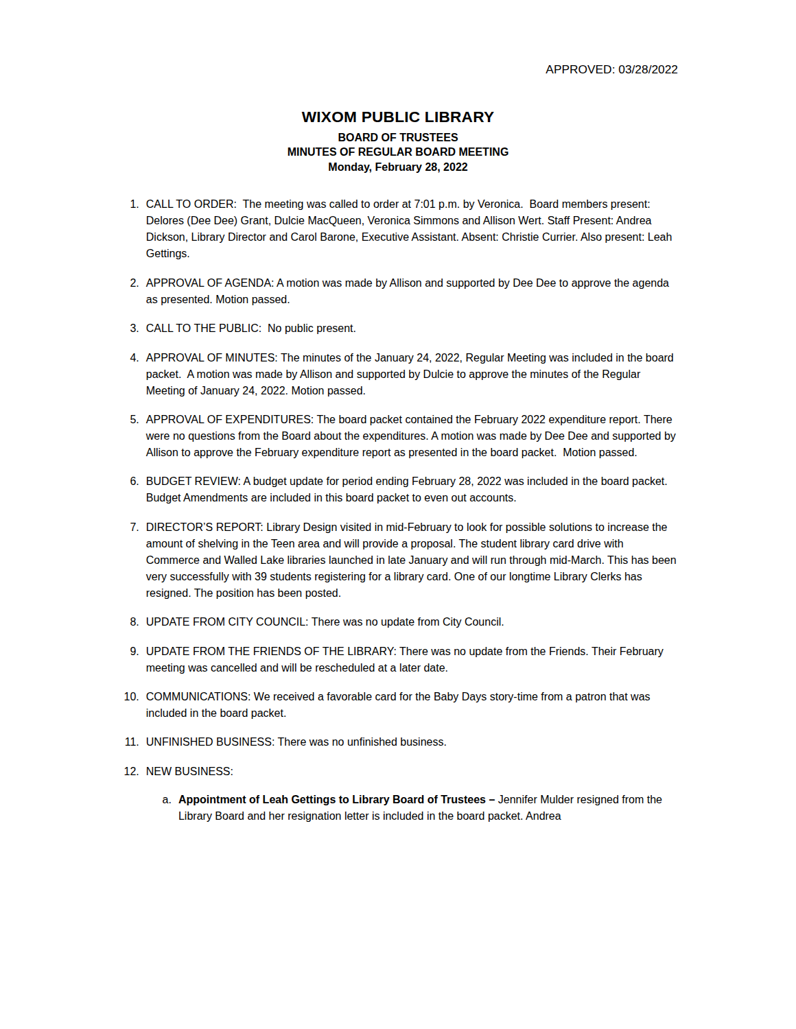APPROVED: 03/28/2022
WIXOM PUBLIC LIBRARY
BOARD OF TRUSTEES
MINUTES OF REGULAR BOARD MEETING
Monday, February 28, 2022
CALL TO ORDER: The meeting was called to order at 7:01 p.m. by Veronica. Board members present: Delores (Dee Dee) Grant, Dulcie MacQueen, Veronica Simmons and Allison Wert. Staff Present: Andrea Dickson, Library Director and Carol Barone, Executive Assistant. Absent: Christie Currier. Also present: Leah Gettings.
APPROVAL OF AGENDA: A motion was made by Allison and supported by Dee Dee to approve the agenda as presented. Motion passed.
CALL TO THE PUBLIC: No public present.
APPROVAL OF MINUTES: The minutes of the January 24, 2022, Regular Meeting was included in the board packet. A motion was made by Allison and supported by Dulcie to approve the minutes of the Regular Meeting of January 24, 2022. Motion passed.
APPROVAL OF EXPENDITURES: The board packet contained the February 2022 expenditure report. There were no questions from the Board about the expenditures. A motion was made by Dee Dee and supported by Allison to approve the February expenditure report as presented in the board packet. Motion passed.
BUDGET REVIEW: A budget update for period ending February 28, 2022 was included in the board packet. Budget Amendments are included in this board packet to even out accounts.
DIRECTOR’S REPORT: Library Design visited in mid-February to look for possible solutions to increase the amount of shelving in the Teen area and will provide a proposal. The student library card drive with Commerce and Walled Lake libraries launched in late January and will run through mid-March. This has been very successfully with 39 students registering for a library card. One of our longtime Library Clerks has resigned. The position has been posted.
UPDATE FROM CITY COUNCIL: There was no update from City Council.
UPDATE FROM THE FRIENDS OF THE LIBRARY: There was no update from the Friends. Their February meeting was cancelled and will be rescheduled at a later date.
COMMUNICATIONS: We received a favorable card for the Baby Days story-time from a patron that was included in the board packet.
UNFINISHED BUSINESS: There was no unfinished business.
NEW BUSINESS:
Appointment of Leah Gettings to Library Board of Trustees – Jennifer Mulder resigned from the Library Board and her resignation letter is included in the board packet. Andrea